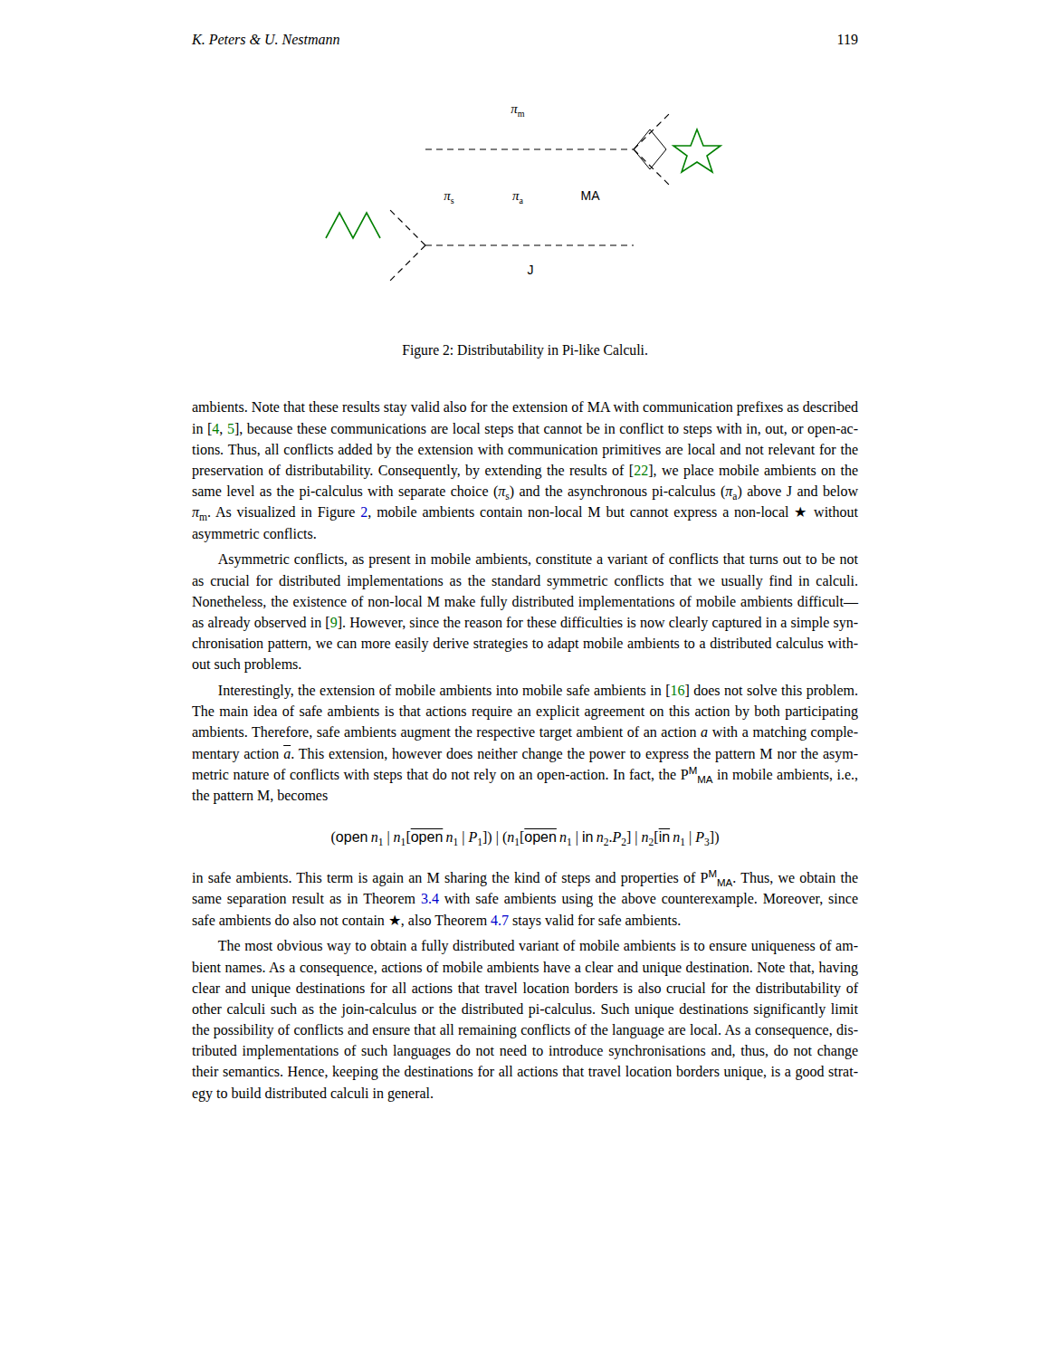K. Peters & U. Nestmann 119
πm πs πa MA J
Figure 2: Distributability in Pi-like Calculi.
ambients. Note that these results stay valid also for the extension of MA with communication prefixes as described in [4, 5], because these communications are local steps that cannot be in conflict to steps with in, out, or open-actions. Thus, all conflicts added by the extension with communication primitives are local and not relevant for the preservation of distributability. Consequently, by extending the results of [22], we place mobile ambients on the same level as the pi-calculus with separate choice (πs) and the asynchronous pi-calculus (πa) above J and below πm. As visualized in Figure 2, mobile ambients contain non-local M but cannot express a non-local ★ without asymmetric conflicts.
Asymmetric conflicts, as present in mobile ambients, constitute a variant of conflicts that turns out to be not as crucial for distributed implementations as the standard symmetric conflicts that we usually find in calculi. Nonetheless, the existence of non-local M make fully distributed implementations of mobile ambients difficult—as already observed in [9]. However, since the reason for these difficulties is now clearly captured in a simple synchronisation pattern, we can more easily derive strategies to adapt mobile ambients to a distributed calculus without such problems.
Interestingly, the extension of mobile ambients into mobile safe ambients in [16] does not solve this problem. The main idea of safe ambients is that actions require an explicit agreement on this action by both participating ambients. Therefore, safe ambients augment the respective target ambient of an action a with a matching complementary action a. This extension, however does neither change the power to express the pattern M nor the asymmetric nature of conflicts with steps that do not rely on an open-action. In fact, the PMMA in mobile ambients, i.e., the pattern M, becomes
(open n1 | n1[open n1 | P1]) | (n1[open n1 | in n2.P2] | n2[in n1 | P3])
in safe ambients. This term is again an M sharing the kind of steps and properties of PMMA. Thus, we obtain the same separation result as in Theorem 3.4 with safe ambients using the above counterexample. Moreover, since safe ambients do also not contain ★, also Theorem 4.7 stays valid for safe ambients.
The most obvious way to obtain a fully distributed variant of mobile ambients is to ensure uniqueness of ambient names. As a consequence, actions of mobile ambients have a clear and unique destination. Note that, having clear and unique destinations for all actions that travel location borders is also crucial for the distributability of other calculi such as the join-calculus or the distributed pi-calculus. Such unique destinations significantly limit the possibility of conflicts and ensure that all remaining conflicts of the language are local. As a consequence, distributed implementations of such languages do not need to introduce synchronisations and, thus, do not change their semantics. Hence, keeping the destinations for all actions that travel location borders unique, is a good strategy to build distributed calculi in general.